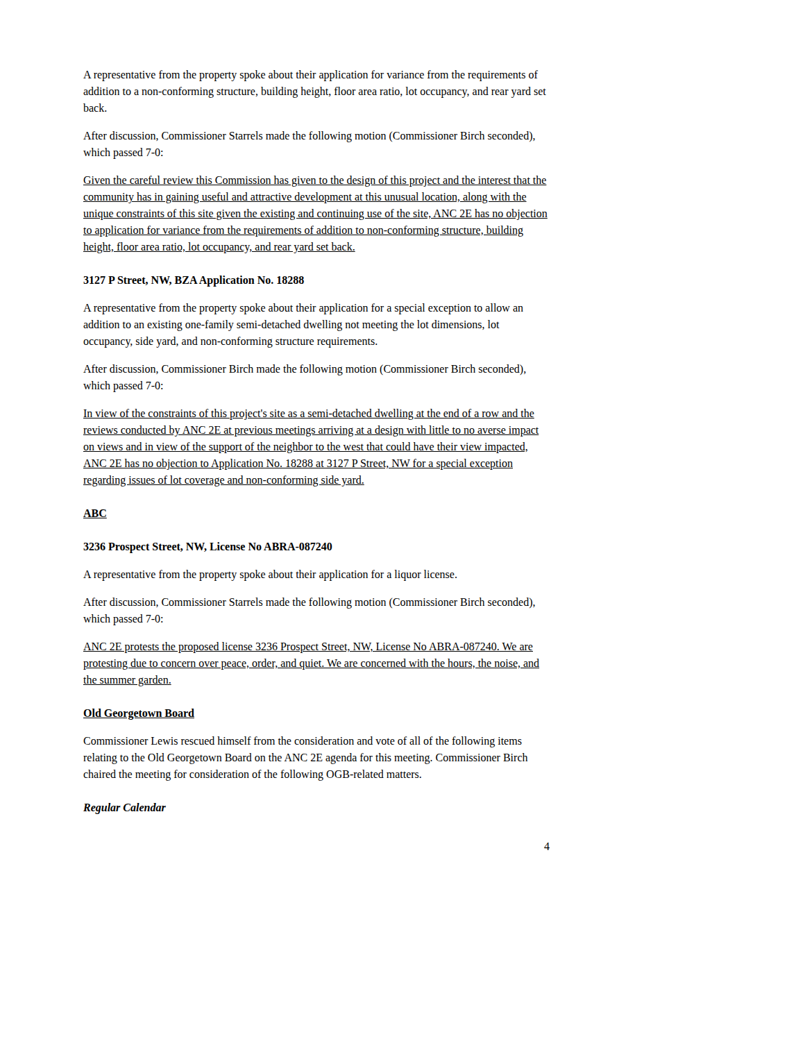A representative from the property spoke about their application for variance from the requirements of addition to a non-conforming structure, building height, floor area ratio, lot occupancy, and rear yard set back.
After discussion, Commissioner Starrels made the following motion (Commissioner Birch seconded), which passed 7-0:
Given the careful review this Commission has given to the design of this project and the interest that the community has in gaining useful and attractive development at this unusual location, along with the unique constraints of this site given the existing and continuing use of the site, ANC 2E has no objection to application for variance from the requirements of addition to non-conforming structure, building height, floor area ratio, lot occupancy, and rear yard set back.
3127 P Street, NW, BZA Application No. 18288
A representative from the property spoke about their application for a special exception to allow an addition to an existing one-family semi-detached dwelling not meeting the lot dimensions, lot occupancy, side yard, and non-conforming structure requirements.
After discussion, Commissioner Birch made the following motion (Commissioner Birch seconded), which passed 7-0:
In view of the constraints of this project's site as a semi-detached dwelling at the end of a row and the reviews conducted by ANC 2E at previous meetings arriving at a design with little to no averse impact on views and in view of the support of the neighbor to the west that could have their view impacted, ANC 2E has no objection to Application No. 18288 at 3127 P Street, NW for a special exception regarding issues of lot coverage and non-conforming side yard.
ABC
3236 Prospect Street, NW, License No ABRA-087240
A representative from the property spoke about their application for a liquor license.
After discussion, Commissioner Starrels made the following motion (Commissioner Birch seconded), which passed 7-0:
ANC 2E protests the proposed license 3236 Prospect Street, NW, License No ABRA-087240. We are protesting due to concern over peace, order, and quiet. We are concerned with the hours, the noise, and the summer garden.
Old Georgetown Board
Commissioner Lewis rescued himself from the consideration and vote of all of the following items relating to the Old Georgetown Board on the ANC 2E agenda for this meeting. Commissioner Birch chaired the meeting for consideration of the following OGB-related matters.
Regular Calendar
4